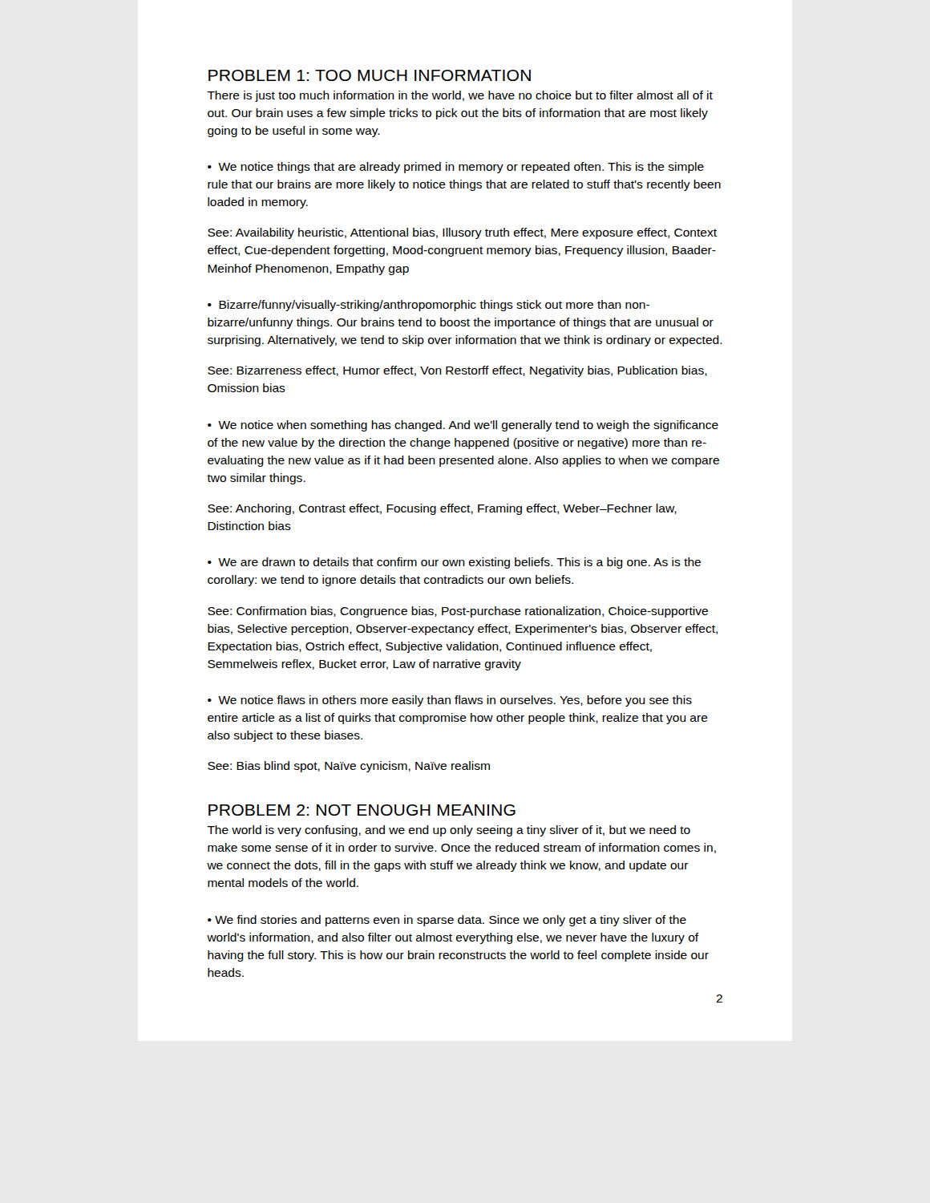PROBLEM 1: TOO MUCH INFORMATION
There is just too much information in the world, we have no choice but to filter almost all of it out. Our brain uses a few simple tricks to pick out the bits of information that are most likely going to be useful in some way.
• We notice things that are already primed in memory or repeated often. This is the simple rule that our brains are more likely to notice things that are related to stuff that's recently been loaded in memory.
See: Availability heuristic, Attentional bias, Illusory truth effect, Mere exposure effect, Context effect, Cue-dependent forgetting, Mood-congruent memory bias, Frequency illusion, Baader-Meinhof Phenomenon, Empathy gap
• Bizarre/funny/visually-striking/anthropomorphic things stick out more than non-bizarre/unfunny things. Our brains tend to boost the importance of things that are unusual or surprising. Alternatively, we tend to skip over information that we think is ordinary or expected.
See: Bizarreness effect, Humor effect, Von Restorff effect, Negativity bias, Publication bias, Omission bias
• We notice when something has changed. And we'll generally tend to weigh the significance of the new value by the direction the change happened (positive or negative) more than re-evaluating the new value as if it had been presented alone. Also applies to when we compare two similar things.
See: Anchoring, Contrast effect, Focusing effect, Framing effect, Weber–Fechner law, Distinction bias
• We are drawn to details that confirm our own existing beliefs. This is a big one. As is the corollary: we tend to ignore details that contradicts our own beliefs.
See: Confirmation bias, Congruence bias, Post-purchase rationalization, Choice-supportive bias, Selective perception, Observer-expectancy effect, Experimenter's bias, Observer effect, Expectation bias, Ostrich effect, Subjective validation, Continued influence effect, Semmelweis reflex, Bucket error, Law of narrative gravity
• We notice flaws in others more easily than flaws in ourselves. Yes, before you see this entire article as a list of quirks that compromise how other people think, realize that you are also subject to these biases.
See: Bias blind spot, Naïve cynicism, Naïve realism
PROBLEM 2: NOT ENOUGH MEANING
The world is very confusing, and we end up only seeing a tiny sliver of it, but we need to make some sense of it in order to survive. Once the reduced stream of information comes in, we connect the dots, fill in the gaps with stuff we already think we know, and update our mental models of the world.
• We find stories and patterns even in sparse data. Since we only get a tiny sliver of the world's information, and also filter out almost everything else, we never have the luxury of having the full story. This is how our brain reconstructs the world to feel complete inside our heads.
2